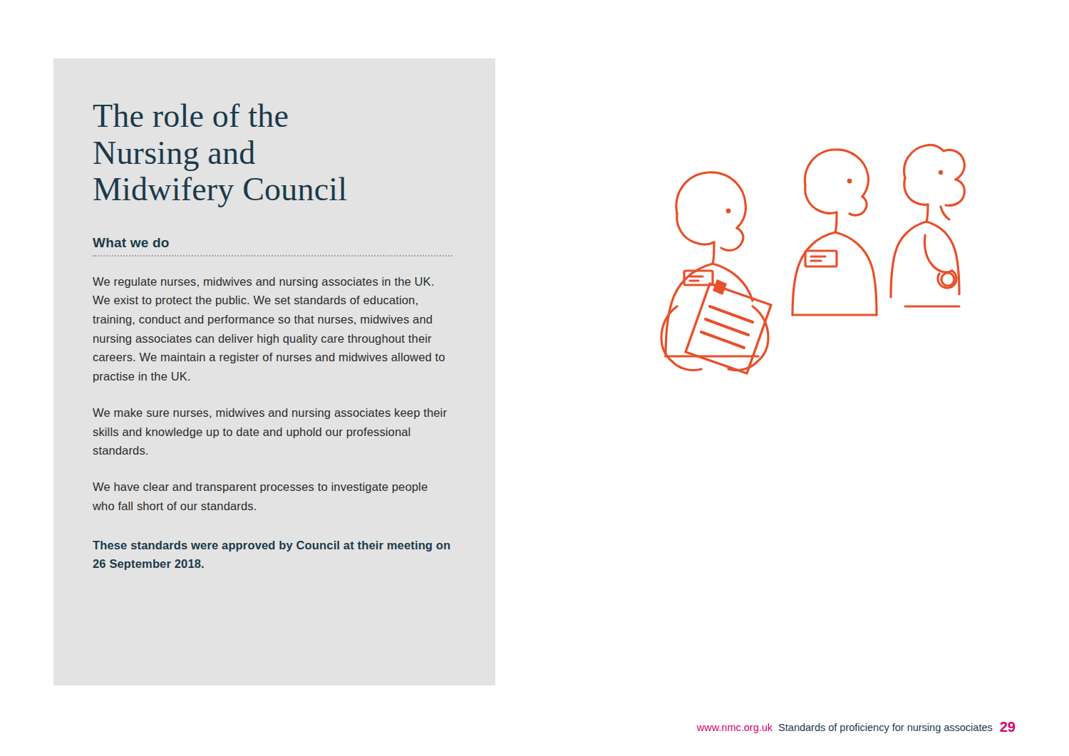The role of the
Nursing and
Midwifery Council
What we do
We regulate nurses, midwives and nursing associates in the UK. We exist to protect the public. We set standards of education, training, conduct and performance so that nurses, midwives and nursing associates can deliver high quality care throughout their careers. We maintain a register of nurses and midwives allowed to practise in the UK.
We make sure nurses, midwives and nursing associates keep their skills and knowledge up to date and uphold our professional standards.
We have clear and transparent processes to investigate people who fall short of our standards.
These standards were approved by Council at their meeting on 26 September 2018.
www.nmc.org.uk Standards of proficiency for nursing associates29